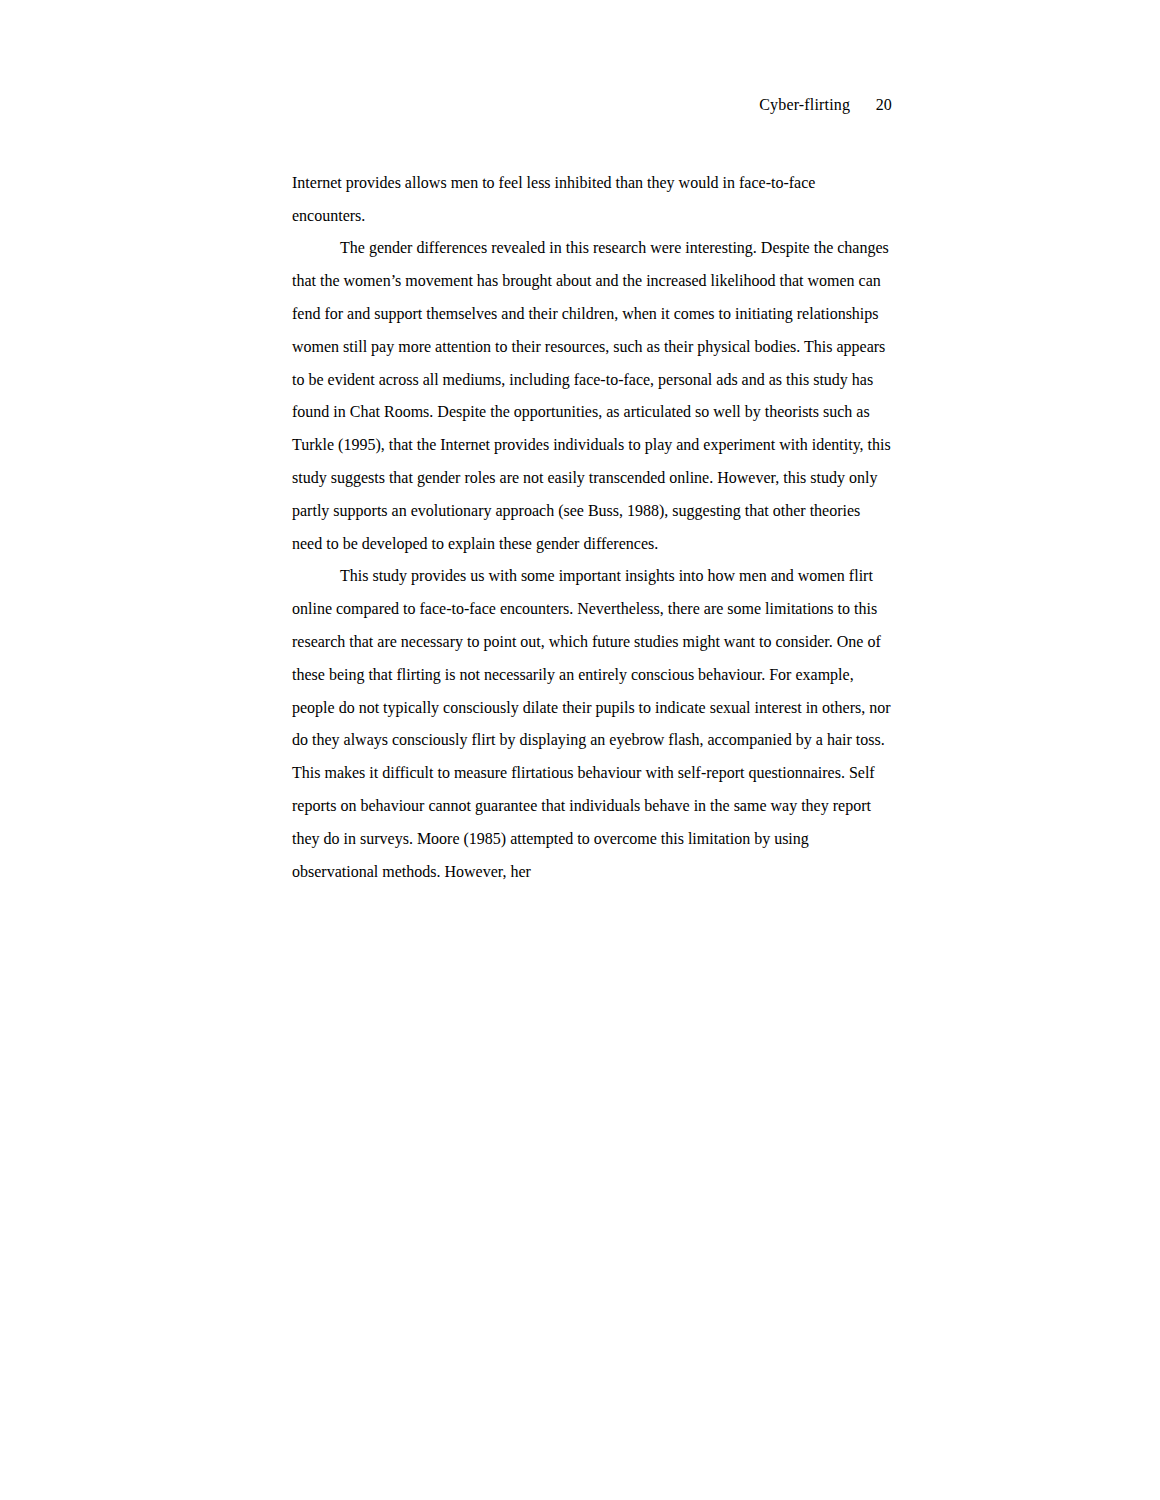Cyber-flirting20
Internet provides allows men to feel less inhibited than they would in face-to-face encounters.
The gender differences revealed in this research were interesting. Despite the changes that the women’s movement has brought about and the increased likelihood that women can fend for and support themselves and their children, when it comes to initiating relationships women still pay more attention to their resources, such as their physical bodies. This appears to be evident across all mediums, including face-to-face, personal ads and as this study has found in Chat Rooms. Despite the opportunities, as articulated so well by theorists such as Turkle (1995), that the Internet provides individuals to play and experiment with identity, this study suggests that gender roles are not easily transcended online. However, this study only partly supports an evolutionary approach (see Buss, 1988), suggesting that other theories need to be developed to explain these gender differences.
This study provides us with some important insights into how men and women flirt online compared to face-to-face encounters. Nevertheless, there are some limitations to this research that are necessary to point out, which future studies might want to consider. One of these being that flirting is not necessarily an entirely conscious behaviour. For example, people do not typically consciously dilate their pupils to indicate sexual interest in others, nor do they always consciously flirt by displaying an eyebrow flash, accompanied by a hair toss. This makes it difficult to measure flirtatious behaviour with self-report questionnaires. Self reports on behaviour cannot guarantee that individuals behave in the same way they report they do in surveys. Moore (1985) attempted to overcome this limitation by using observational methods. However, her